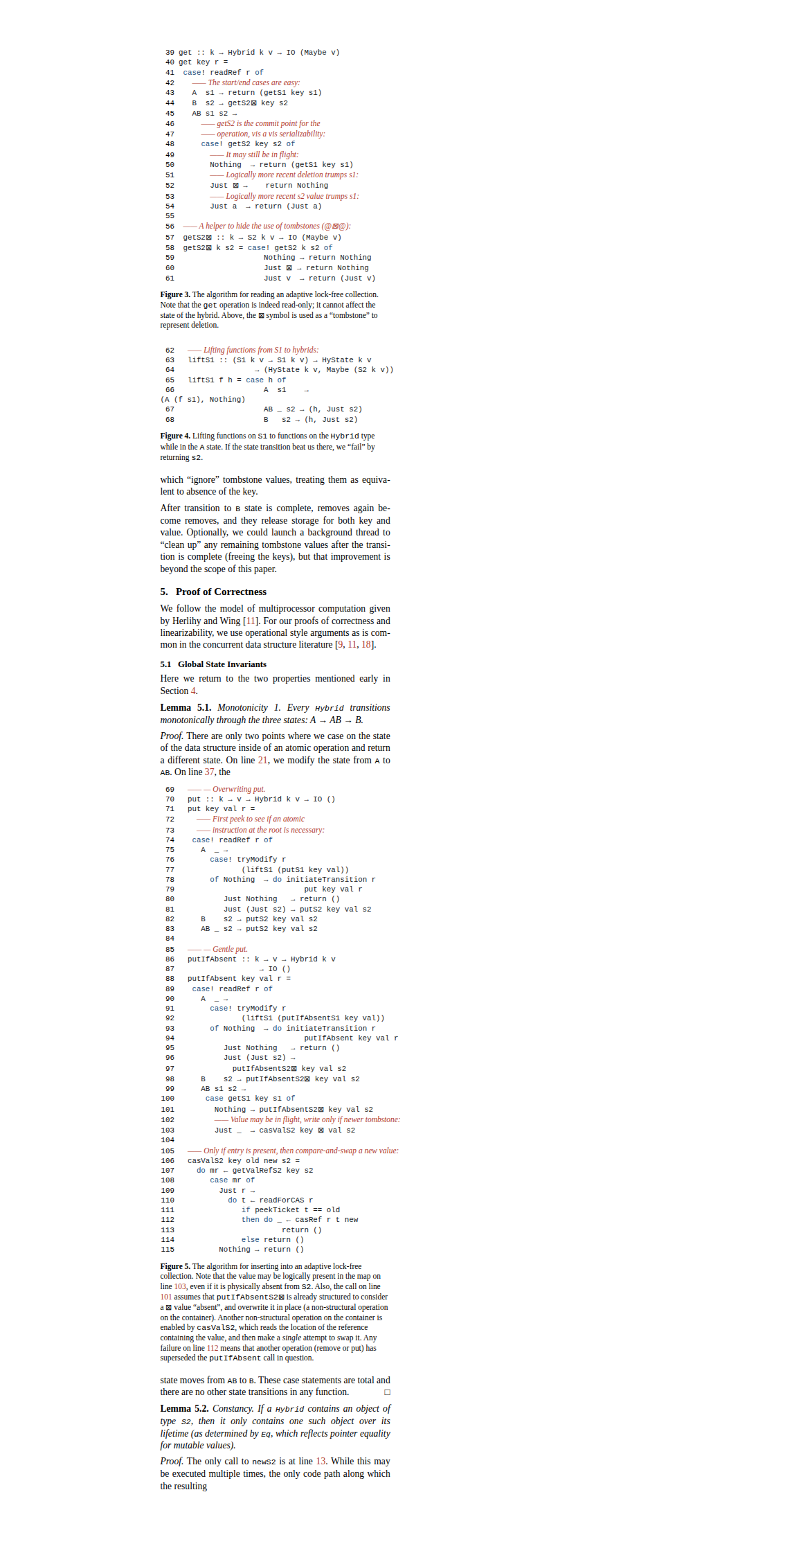39get :: k → Hybrid k v → IO (Maybe v) 40get key r = 41 case! readRef r of 42 —— The start/end cases are easy: 43 A s1 → return (getS1 key s1) 44 B s2 → getS2⊠ key s2 45 AB s1 s2 → 46 —— getS2 is the commit point for the 47 —— operation, vis a vis serializability: 48 case! getS2 key s2 of 49 —— It may still be in flight: 50 Nothing → return (getS1 key s1) 51 —— Logically more recent deletion trumps s1: 52 Just ⊠ → return Nothing 53 —— Logically more recent s2 value trumps s1: 54 Just a → return (Just a) 55 56 —— A helper to hide the use of tombstones (@⊠@): 57 getS2⊠ :: k → S2 k v → IO (Maybe v) 58 getS2⊠ k s2 = case! getS2 k s2 of 59 Nothing → return Nothing 60 Just ⊠ → return Nothing 61 Just v → return (Just v)
Figure 3. The algorithm for reading an adaptive lock-free collection. Note that the get operation is indeed read-only; it cannot affect the state of the hybrid. Above, the ⊠ symbol is used as a “tombstone” to represent deletion.
62 —— Lifting functions from S1 to hybrids: 63 liftS1 :: (S1 k v → S1 k v) → HyState k v 64 → (HyState k v, Maybe (S2 k v)) 65 liftS1 f h = case h of 66 A s1 → (A (f s1), Nothing) 67 AB _ s2 → (h, Just s2) 68 B s2 → (h, Just s2)
Figure 4. Lifting functions on S1 to functions on the Hybrid type while in the A state. If the state transition beat us there, we “fail” by returning s2.
which “ignore” tombstone values, treating them as equivalent to absence of the key.
After transition to B state is complete, removes again become removes, and they release storage for both key and value. Optionally, we could launch a background thread to “clean up” any remaining tombstone values after the transition is complete (freeing the keys), but that improvement is beyond the scope of this paper.
5. Proof of Correctness
We follow the model of multiprocessor computation given by Herlihy and Wing [11]. For our proofs of correctness and linearizability, we use operational style arguments as is common in the concurrent data structure literature [9, 11, 18].
5.1 Global State Invariants
Here we return to the two properties mentioned early in Section 4.
Lemma 5.1. Monotonicity 1. Every Hybrid transitions monotonically through the three states: A → AB → B.
Proof. There are only two points where we case on the state of the data structure inside of an atomic operation and return a different state. On line 21, we modify the state from A to AB. On line 37, the
69 —— — Overwriting put. 70 put :: k → v → Hybrid k v → IO () 71 put key val r = 72 —— First peek to see if an atomic 73 —— instruction at the root is necessary: 74 case! readRef r of 75 A _ → 76 case! tryModify r 77 (liftS1 (putS1 key val)) 78 of Nothing → do initiateTransition r 79 put key val r 80 Just Nothing → return () 81 Just (Just s2) → putS2 key val s2 82 B s2 → putS2 key val s2 83 AB _ s2 → putS2 key val s2 84 85 —— — Gentle put. 86 putIfAbsent :: k → v → Hybrid k v 87 → IO () 88 putIfAbsent key val r = 89 case! readRef r of 90 A _ → 91 case! tryModify r 92 (liftS1 (putIfAbsentS1 key val)) 93 of Nothing → do initiateTransition r 94 putIfAbsent key val r 95 Just Nothing → return () 96 Just (Just s2) → 97 putIfAbsentS2⊠ key val s2 98 B s2 → putIfAbsentS2⊠ key val s2 99 AB s1 s2 → 100 case getS1 key s1 of 101 Nothing → putIfAbsentS2⊠ key val s2 102 —— Value may be in flight, write only if newer tombstone: 103 Just _ → casValS2 key ⊠ val s2 104 105 —— Only if entry is present, then compare-and-swap a new value: 106 casValS2 key old new s2 = 107 do mr ← getValRefS2 key s2 108 case mr of 109 Just r → 110 do t ← readForCAS r 111 if peekTicket t == old 112 then do _ ← casRef r t new 113 return () 114 else return () 115 Nothing → return ()
Figure 5. The algorithm for inserting into an adaptive lock-free collection. Note that the value may be logically present in the map on line 103, even if it is physically absent from S2. Also, the call on line 101 assumes that putIfAbsentS2⊠ is already structured to consider a ⊠ value “absent”, and overwrite it in place (a non-structural operation on the container). Another non-structural operation on the container is enabled by casValS2, which reads the location of the reference containing the value, and then make a single attempt to swap it. Any failure on line 112 means that another operation (remove or put) has superseded the putIfAbsent call in question.
state moves from AB to B. These case statements are total and there are no other state transitions in any function. □
Lemma 5.2. Constancy. If a Hybrid contains an object of type S2, then it only contains one such object over its lifetime (as determined by Eq, which reflects pointer equality for mutable values).
Proof. The only call to newS2 is at line 13. While this may be executed multiple times, the only code path along which the resulting